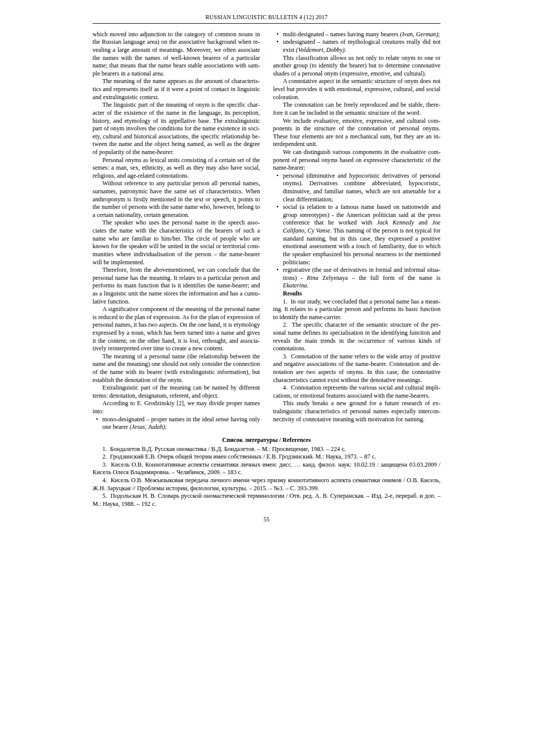RUSSIAN LINGUISTIC BULLETIN 4 (12) 2017
which moved into adjunction to the category of common nouns in the Russian language area) on the associative background when revealing a large amount of meanings. Moreover, we often associate the names with the names of well-known bearers of a particular name; that means that the name bears stable associations with sample bearers in a national area.
The meaning of the name appears as the amount of characteristics and represents itself as if it were a point of contact in linguistic and extralinguistic context.
The linguistic part of the meaning of onym is the specific character of the existence of the name in the language, its perception, history, and etymology of its appellative base. The extralinguistic part of onym involves the conditions for the name existence in society, cultural and historical associations, the specific relationship between the name and the object being named, as well as the degree of popularity of the name-bearer.
Personal onyms as lexical units consisting of a certain set of the semes: a man, sex, ethnicity, as well as they may also have social, religious, and age-related connotations.
Without reference to any particular person all personal names, surnames, patronymic have the same set of characteristics. When anthroponym is firstly mentioned in the text or speech, it points to the number of persons with the same name who, however, belong to a certain nationality, certain generation.
The speaker who uses the personal name in the speech associates the name with the characteristics of the bearers of such a name who are familiar to him/her. The circle of people who are known for the speaker will be united in the social or territorial communities where individualisation of the person – the name-bearer will be implemented.
Therefore, from the abovementioned, we can conclude that the personal name has the meaning. It relates to a particular person and performs its main function that is it identifies the name-bearer; and as a linguistic unit the name stores the information and has a cumulative function.
A significative component of the meaning of the personal name is reduced to the plan of expression. As for the plan of expression of personal names, it has two aspects. On the one hand, it is etymology expressed by a noun, which has been turned into a name and gives it the content; on the other hand, it is lost, rethought, and associatively reinterpreted over time to create a new content.
The meaning of a personal name (the relationship between the name and the meaning) one should not only consider the connection of the name with its bearer (with extralinguistic information), but establish the denotation of the onym.
Extralinguistic part of the meaning can be named by different terms: denotation, designatum, referent, and object.
According to E. Grodzinskiy [2], we may divide proper names into:
mono-designated – proper names in the ideal sense having only one bearer (Jesus, Judah);
multi-designated – names having many bearers (Ivan, German);
undesignated – names of mythological creatures really did not exist (Voldemort, Dobby).
This classification allows us not only to relate onym to one or another group (to identify the bearer) but to determine connotative shades of a personal onym (expressive, emotive, and cultural).
A connotative aspect in the semantic structure of onym does not level but provides it with emotional, expressive, cultural, and social coloration.
The connotation can be freely reproduced and be stable, therefore it can be included in the semantic structure of the word.
We include evaluative, emotive, expressive, and cultural components in the structure of the connotation of personal onyms. These four elements are not a mechanical sum, but they are an interdependent unit.
We can distinguish various components in the evaluative component of personal onyms based on expressive characteristic of the name-bearer:
personal (diminutive and hypocoristic derivatives of personal onyms). Derivatives combine abbreviated, hypocoristic, diminutive, and familiar names, which are not amenable for a clear differentiation;
social (a relation to a famous name based on nationwide and group stereotypes) - the American politician said at the press conference that he worked with Jack Kennedy and Joe Califano, Cy Vanse. This naming of the person is not typical for standard naming, but in this case, they expressed a positive emotional assessment with a touch of familiarity, due to which the speaker emphasized his personal nearness to the mentioned politicians;
registrative (the use of derivatives in formal and informal situations) - Rina Zelyenaya – the full form of the name is Ekaterina.
Results
In our study, we concluded that a personal name has a meaning. It relates to a particular person and performs its basic function to identify the name-carrier.
The specific character of the semantic structure of the personal name defines its specialisation in the identifying function and reveals the main trends in the occurrence of various kinds of connotations.
Connotation of the name refers to the wide array of positive and negative associations of the name-bearer. Connotation and denotation are two aspects of onyms. In this case, the connotative characteristics cannot exist without the denotative meanings.
Connotation represents the various social and cultural implications, or emotional features associated with the name-bearers.
This study breaks a new ground for a future research of extralinguistic characteristics of personal names especially interconnectivity of connotative meaning with motivation for naming.
Список литературы / References
Бондалетов В.Д. Русская ономастика / В.Д. Бондалетов. – М.: Просвещение, 1983. – 224 с.
Гродзинский Е.В. Очерк общей теории имен собственных / Е.В. Гродзинский. М.: Наука, 1973. – 87 с.
Кисель О.В. Коннотативные аспекты семантики личных имен: дисс. … канд. филол. наук: 10.02.19 : защищена 03.03.2009 / Кисель Олеся Владимировна. – Челябинск, 2009. – 183 с.
Кисель О.В. Межъязыковая передача личного имени через призму коннотативного аспекта семантики онимов / О.В. Кисель, Ж.Н. Заруцкая // Проблемы истории, филологии, культуры. – 2015. – №3. – С. 393-399.
Подольская Н. В. Словарь русской ономастической терминологии / Отв. ред. А. В. Суперанская. – Изд. 2-е, перераб. и доп. – М.: Наука, 1988. – 192 с.
55